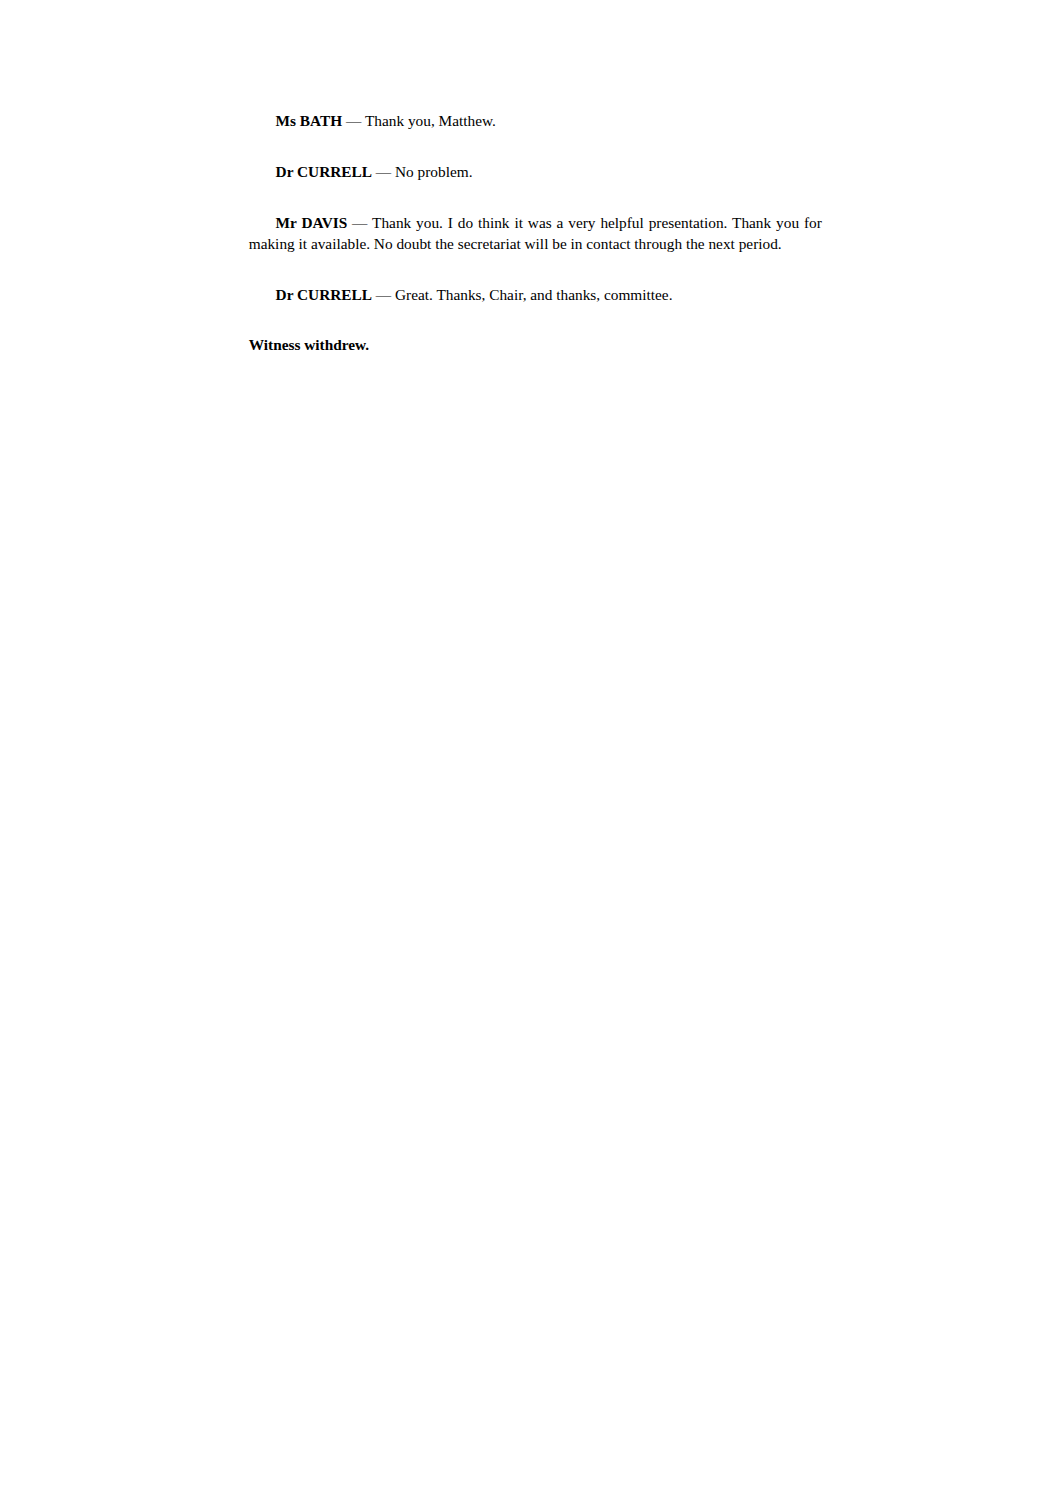Ms BATH — Thank you, Matthew.
Dr CURRELL — No problem.
Mr DAVIS — Thank you. I do think it was a very helpful presentation. Thank you for making it available. No doubt the secretariat will be in contact through the next period.
Dr CURRELL — Great. Thanks, Chair, and thanks, committee.
Witness withdrew.